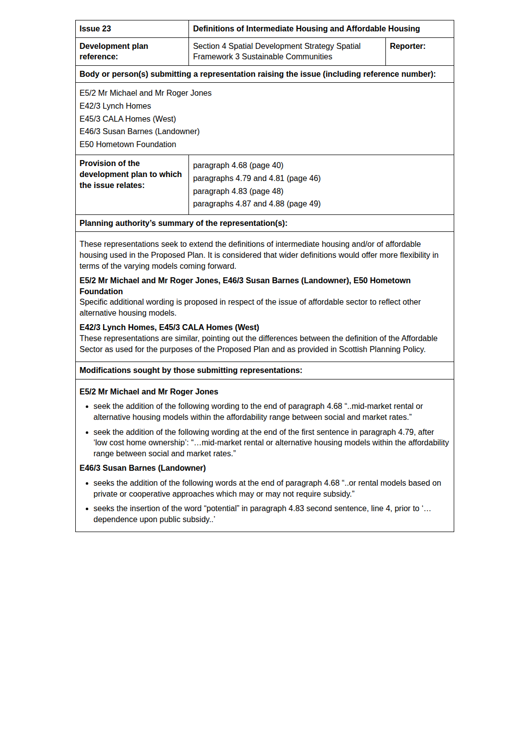| Issue 23 | Definitions of Intermediate Housing and Affordable Housing |
| Development plan reference: | Section 4 Spatial Development Strategy Spatial Framework 3 Sustainable Communities | Reporter: |
| Body or person(s) submitting a representation raising the issue (including reference number): |
| E5/2 Mr Michael and Mr Roger Jones E42/3 Lynch Homes E45/3 CALA Homes (West) E46/3 Susan Barnes (Landowner) E50 Hometown Foundation |
| Provision of the development plan to which the issue relates: | paragraph 4.68 (page 40) paragraphs 4.79 and 4.81 (page 46) paragraph 4.83 (page 48) paragraphs 4.87 and 4.88 (page 49) |
| Planning authority’s summary of the representation(s): |
| These representations seek to extend the definitions of intermediate housing and/or of affordable housing used in the Proposed Plan. It is considered that wider definitions would offer more flexibility in terms of the varying models coming forward. E5/2 Mr Michael and Mr Roger Jones, E46/3 Susan Barnes (Landowner), E50 Hometown Foundation Specific additional wording is proposed in respect of the issue of affordable sector to reflect other alternative housing models. E42/3 Lynch Homes, E45/3 CALA Homes (West) These representations are similar, pointing out the differences between the definition of the Affordable Sector as used for the purposes of the Proposed Plan and as provided in Scottish Planning Policy. |
| Modifications sought by those submitting representations: |
| E5/2 Mr Michael and Mr Roger Jones seek the addition of the following wording to the end of paragraph 4.68 “..mid-market rental or alternative housing models within the affordability range between social and market rates.” seek the addition of the following wording at the end of the first sentence in paragraph 4.79, after ‘low cost home ownership’: “…mid-market rental or alternative housing models within the affordability range between social and market rates.” E46/3 Susan Barnes (Landowner) seeks the addition of the following words at the end of paragraph 4.68 “..or rental models based on private or cooperative approaches which may or may not require subsidy.” seeks the insertion of the word “potential” in paragraph 4.83 second sentence, line 4, prior to ‘…dependence upon public subsidy..’ |